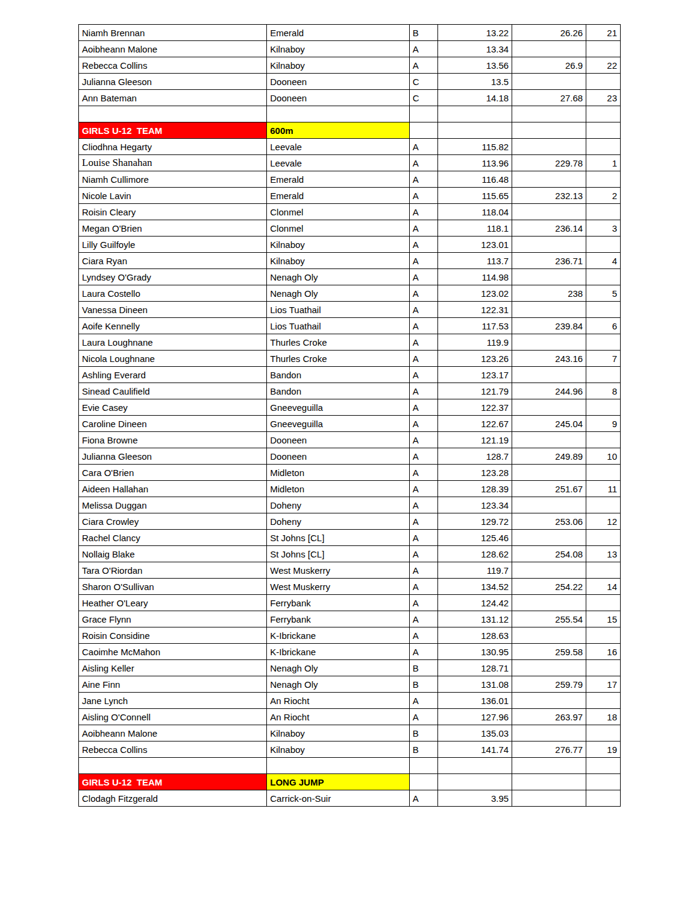| Niamh Brennan | Emerald | B | 13.22 | 26.26 | 21 |
| Aoibheann Malone | Kilnaboy | A | 13.34 | | |
| Rebecca Collins | Kilnaboy | A | 13.56 | 26.9 | 22 |
| Julianna Gleeson | Dooneen | C | 13.5 | | |
| Ann Bateman | Dooneen | C | 14.18 | 27.68 | 23 |
| GIRLS U-12 TEAM | 600m | | | | |
| Cliodhna Hegarty | Leevale | A | 115.82 | | |
| Louise Shanahan | Leevale | A | 113.96 | 229.78 | 1 |
| Niamh Cullimore | Emerald | A | 116.48 | | |
| Nicole Lavin | Emerald | A | 115.65 | 232.13 | 2 |
| Roisin Cleary | Clonmel | A | 118.04 | | |
| Megan O'Brien | Clonmel | A | 118.1 | 236.14 | 3 |
| Lilly Guilfoyle | Kilnaboy | A | 123.01 | | |
| Ciara Ryan | Kilnaboy | A | 113.7 | 236.71 | 4 |
| Lyndsey O'Grady | Nenagh Oly | A | 114.98 | | |
| Laura Costello | Nenagh Oly | A | 123.02 | 238 | 5 |
| Vanessa Dineen | Lios Tuathail | A | 122.31 | | |
| Aoife Kennelly | Lios Tuathail | A | 117.53 | 239.84 | 6 |
| Laura Loughnane | Thurles Croke | A | 119.9 | | |
| Nicola Loughnane | Thurles Croke | A | 123.26 | 243.16 | 7 |
| Ashling Everard | Bandon | A | 123.17 | | |
| Sinead Caulifield | Bandon | A | 121.79 | 244.96 | 8 |
| Evie Casey | Gneeveguilla | A | 122.37 | | |
| Caroline Dineen | Gneeveguilla | A | 122.67 | 245.04 | 9 |
| Fiona Browne | Dooneen | A | 121.19 | | |
| Julianna Gleeson | Dooneen | A | 128.7 | 249.89 | 10 |
| Cara O'Brien | Midleton | A | 123.28 | | |
| Aideen Hallahan | Midleton | A | 128.39 | 251.67 | 11 |
| Melissa Duggan | Doheny | A | 123.34 | | |
| Ciara Crowley | Doheny | A | 129.72 | 253.06 | 12 |
| Rachel Clancy | St Johns [CL] | A | 125.46 | | |
| Nollaig Blake | St Johns [CL] | A | 128.62 | 254.08 | 13 |
| Tara O'Riordan | West Muskerry | A | 119.7 | | |
| Sharon O'Sullivan | West Muskerry | A | 134.52 | 254.22 | 14 |
| Heather O'Leary | Ferrybank | A | 124.42 | | |
| Grace Flynn | Ferrybank | A | 131.12 | 255.54 | 15 |
| Roisin Considine | K-Ibrickane | A | 128.63 | | |
| Caoimhe McMahon | K-Ibrickane | A | 130.95 | 259.58 | 16 |
| Aisling Keller | Nenagh Oly | B | 128.71 | | |
| Aine Finn | Nenagh Oly | B | 131.08 | 259.79 | 17 |
| Jane Lynch | An Riocht | A | 136.01 | | |
| Aisling O'Connell | An Riocht | A | 127.96 | 263.97 | 18 |
| Aoibheann Malone | Kilnaboy | B | 135.03 | | |
| Rebecca Collins | Kilnaboy | B | 141.74 | 276.77 | 19 |
| GIRLS U-12 TEAM | LONG JUMP | | | | |
| Clodagh Fitzgerald | Carrick-on-Suir | A | 3.95 | | |